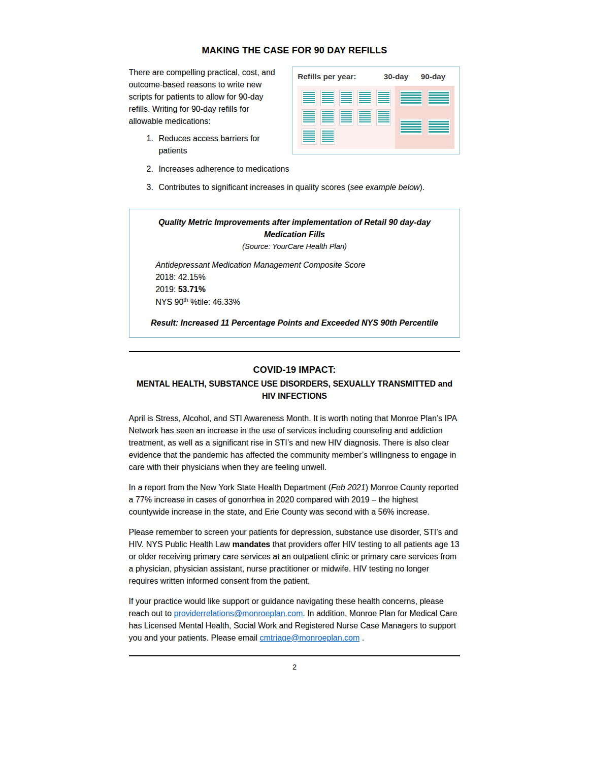MAKING THE CASE FOR 90 DAY REFILLS
Refills per year: 30-day 90-day
There are compelling practical, cost, and outcome-based reasons to write new scripts for patients to allow for 90-day refills. Writing for 90-day refills for allowable medications:
Reduces access barriers for patients
Increases adherence to medications
Contributes to significant increases in quality scores (see example below).
Quality Metric Improvements after implementation of Retail 90 day-day Medication Fills
(Source: YourCare Health Plan)
Antidepressant Medication Management Composite Score
2018: 42.15%
2019: 53.71%
NYS 90th %tile: 46.33%
Result: Increased 11 Percentage Points and Exceeded NYS 90th Percentile
COVID-19 IMPACT:
MENTAL HEALTH, SUBSTANCE USE DISORDERS, SEXUALLY TRANSMITTED and HIV INFECTIONS
April is Stress, Alcohol, and STI Awareness Month. It is worth noting that Monroe Plan’s IPA Network has seen an increase in the use of services including counseling and addiction treatment, as well as a significant rise in STI’s and new HIV diagnosis. There is also clear evidence that the pandemic has affected the community member’s willingness to engage in care with their physicians when they are feeling unwell.
In a report from the New York State Health Department (Feb 2021) Monroe County reported a 77% increase in cases of gonorrhea in 2020 compared with 2019 – the highest countywide increase in the state, and Erie County was second with a 56% increase.
Please remember to screen your patients for depression, substance use disorder, STI’s and HIV. NYS Public Health Law mandates that providers offer HIV testing to all patients age 13 or older receiving primary care services at an outpatient clinic or primary care services from a physician, physician assistant, nurse practitioner or midwife. HIV testing no longer requires written informed consent from the patient.
If your practice would like support or guidance navigating these health concerns, please reach out to providerrelations@monroeplan.com. In addition, Monroe Plan for Medical Care has Licensed Mental Health, Social Work and Registered Nurse Case Managers to support you and your patients. Please email cmtriage@monroeplan.com .
2